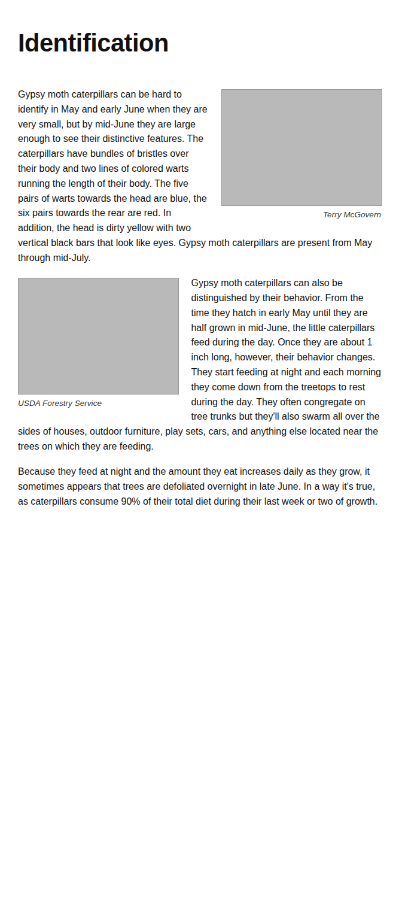Identification
Terry McGovern
Gypsy moth caterpillars can be hard to identify in May and early June when they are very small, but by mid-June they are large enough to see their distinctive features. The caterpillars have bundles of bristles over their body and two lines of colored warts running the length of their body. The five pairs of warts towards the head are blue, the six pairs towards the rear are red. In addition, the head is dirty yellow with two vertical black bars that look like eyes. Gypsy moth caterpillars are present from May through mid-July.
USDA Forestry Service
Gypsy moth caterpillars can also be distinguished by their behavior. From the time they hatch in early May until they are half grown in mid-June, the little caterpillars feed during the day. Once they are about 1 inch long, however, their behavior changes. They start feeding at night and each morning they come down from the treetops to rest during the day. They often congregate on tree trunks but they'll also swarm all over the sides of houses, outdoor furniture, play sets, cars, and anything else located near the trees on which they are feeding.
Because they feed at night and the amount they eat increases daily as they grow, it sometimes appears that trees are defoliated overnight in late June. In a way it's true, as caterpillars consume 90% of their total diet during their last week or two of growth.